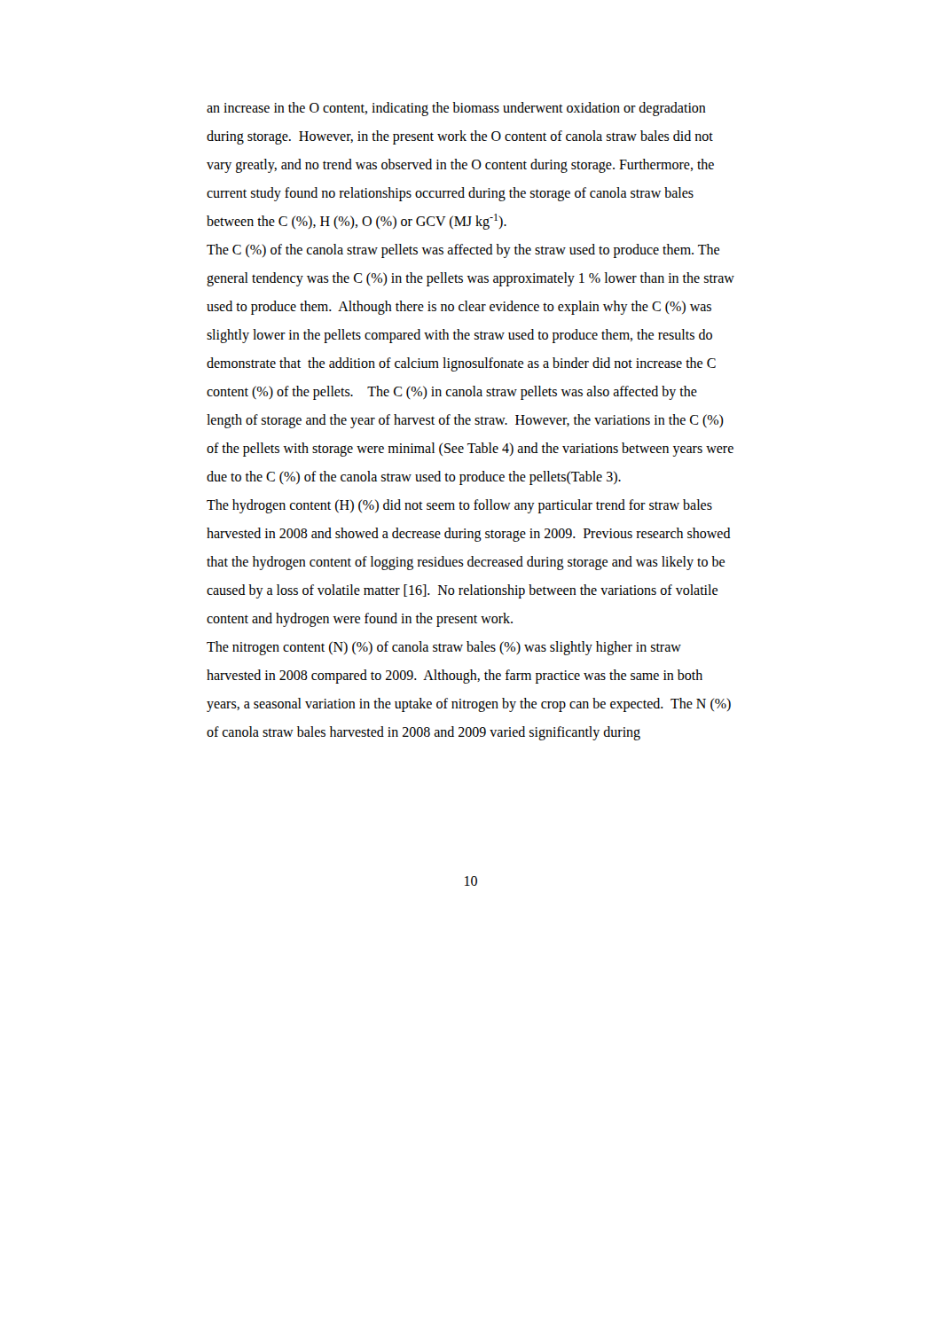an increase in the O content, indicating the biomass underwent oxidation or degradation during storage. However, in the present work the O content of canola straw bales did not vary greatly, and no trend was observed in the O content during storage. Furthermore, the current study found no relationships occurred during the storage of canola straw bales between the C (%), H (%), O (%) or GCV (MJ kg-1).
The C (%) of the canola straw pellets was affected by the straw used to produce them. The general tendency was the C (%) in the pellets was approximately 1 % lower than in the straw used to produce them. Although there is no clear evidence to explain why the C (%) was slightly lower in the pellets compared with the straw used to produce them, the results do demonstrate that the addition of calcium lignosulfonate as a binder did not increase the C content (%) of the pellets. The C (%) in canola straw pellets was also affected by the length of storage and the year of harvest of the straw. However, the variations in the C (%) of the pellets with storage were minimal (See Table 4) and the variations between years were due to the C (%) of the canola straw used to produce the pellets(Table 3).
The hydrogen content (H) (%) did not seem to follow any particular trend for straw bales harvested in 2008 and showed a decrease during storage in 2009. Previous research showed that the hydrogen content of logging residues decreased during storage and was likely to be caused by a loss of volatile matter [16]. No relationship between the variations of volatile content and hydrogen were found in the present work.
The nitrogen content (N) (%) of canola straw bales (%) was slightly higher in straw harvested in 2008 compared to 2009. Although, the farm practice was the same in both years, a seasonal variation in the uptake of nitrogen by the crop can be expected. The N (%) of canola straw bales harvested in 2008 and 2009 varied significantly during
10